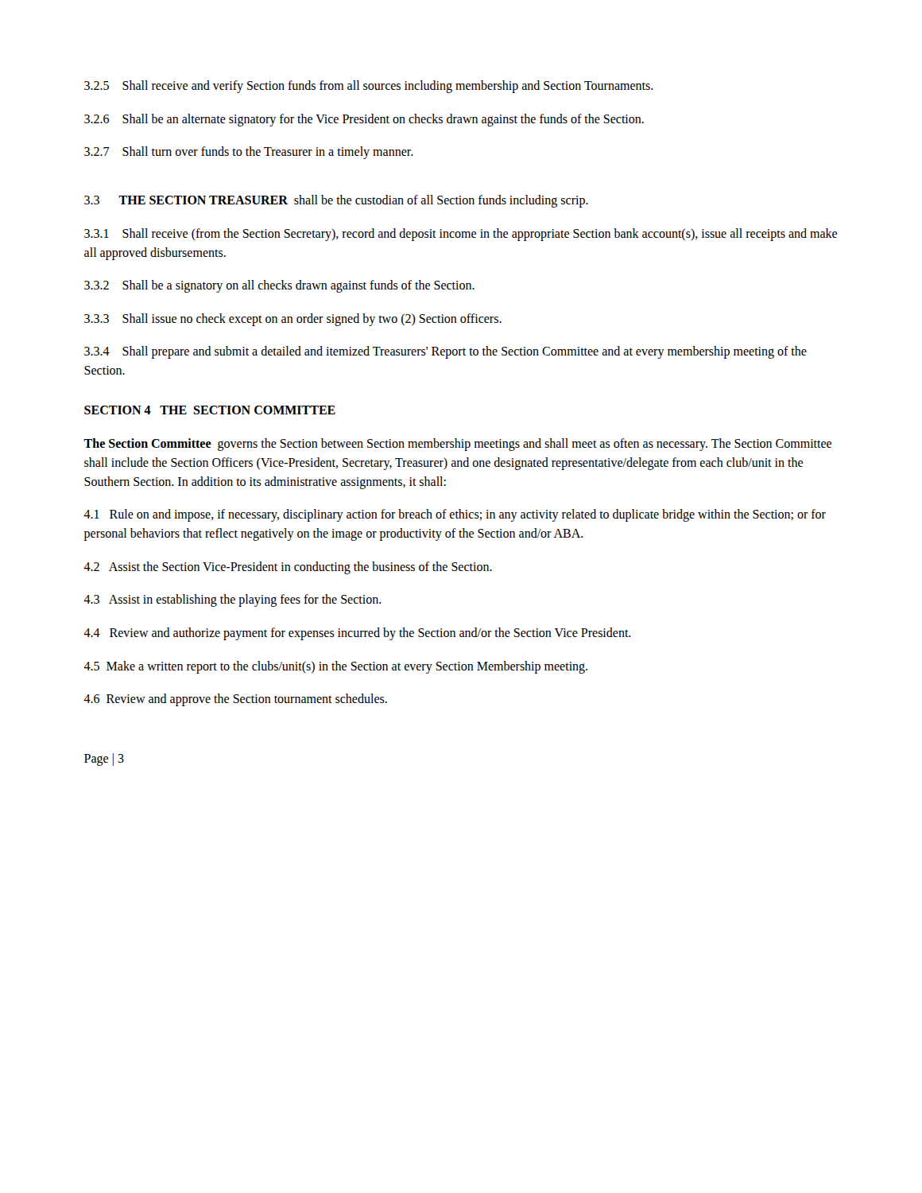3.2.5 Shall receive and verify Section funds from all sources including membership and Section Tournaments.
3.2.6 Shall be an alternate signatory for the Vice President on checks drawn against the funds of the Section.
3.2.7 Shall turn over funds to the Treasurer in a timely manner.
3.3 THE SECTION TREASURER shall be the custodian of all Section funds including scrip.
3.3.1 Shall receive (from the Section Secretary), record and deposit income in the appropriate Section bank account(s), issue all receipts and make all approved disbursements.
3.3.2 Shall be a signatory on all checks drawn against funds of the Section.
3.3.3 Shall issue no check except on an order signed by two (2) Section officers.
3.3.4 Shall prepare and submit a detailed and itemized Treasurers' Report to the Section Committee and at every membership meeting of the Section.
SECTION 4 THE SECTION COMMITTEE
The Section Committee governs the Section between Section membership meetings and shall meet as often as necessary. The Section Committee shall include the Section Officers (Vice-President, Secretary, Treasurer) and one designated representative/delegate from each club/unit in the Southern Section. In addition to its administrative assignments, it shall:
4.1 Rule on and impose, if necessary, disciplinary action for breach of ethics; in any activity related to duplicate bridge within the Section; or for personal behaviors that reflect negatively on the image or productivity of the Section and/or ABA.
4.2 Assist the Section Vice-President in conducting the business of the Section.
4.3 Assist in establishing the playing fees for the Section.
4.4 Review and authorize payment for expenses incurred by the Section and/or the Section Vice President.
4.5 Make a written report to the clubs/unit(s) in the Section at every Section Membership meeting.
4.6 Review and approve the Section tournament schedules.
Page | 3